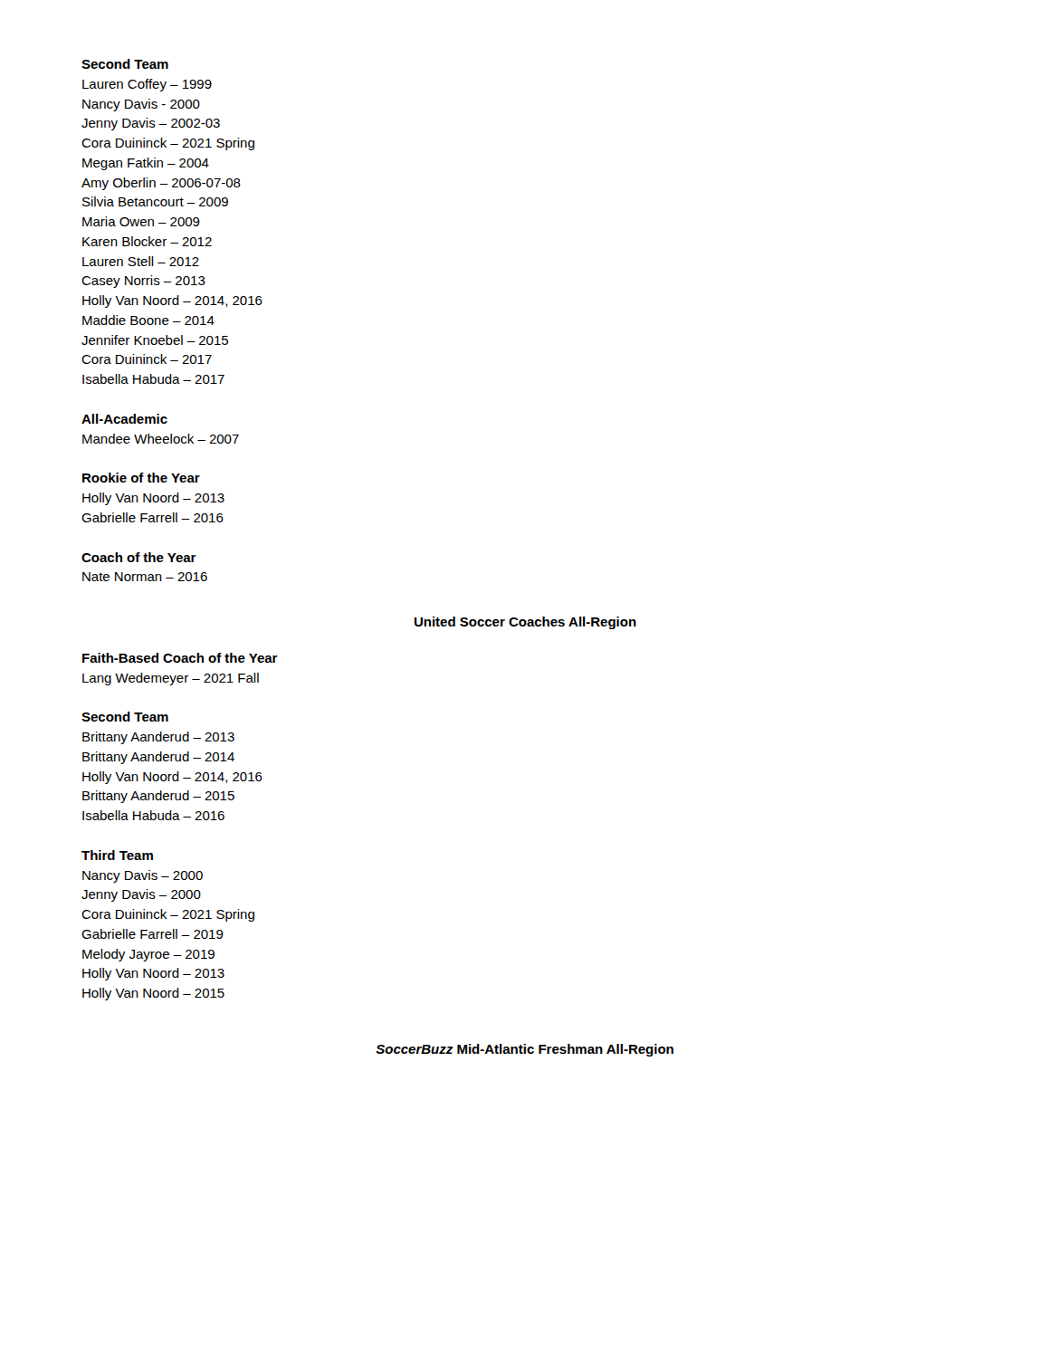Second Team
Lauren Coffey – 1999
Nancy Davis - 2000
Jenny Davis – 2002-03
Cora Duininck – 2021 Spring
Megan Fatkin – 2004
Amy Oberlin – 2006-07-08
Silvia Betancourt – 2009
Maria Owen – 2009
Karen Blocker – 2012
Lauren Stell – 2012
Casey Norris – 2013
Holly Van Noord – 2014, 2016
Maddie Boone – 2014
Jennifer Knoebel – 2015
Cora Duininck – 2017
Isabella Habuda – 2017
All-Academic
Mandee Wheelock – 2007
Rookie of the Year
Holly Van Noord – 2013
Gabrielle Farrell – 2016
Coach of the Year
Nate Norman – 2016
United Soccer Coaches All-Region
Faith-Based Coach of the Year
Lang Wedemeyer – 2021 Fall
Second Team
Brittany Aanderud – 2013
Brittany Aanderud – 2014
Holly Van Noord – 2014, 2016
Brittany Aanderud – 2015
Isabella Habuda – 2016
Third Team
Nancy Davis – 2000
Jenny Davis – 2000
Cora Duininck – 2021 Spring
Gabrielle Farrell – 2019
Melody Jayroe – 2019
Holly Van Noord – 2013
Holly Van Noord – 2015
SoccerBuzz Mid-Atlantic Freshman All-Region